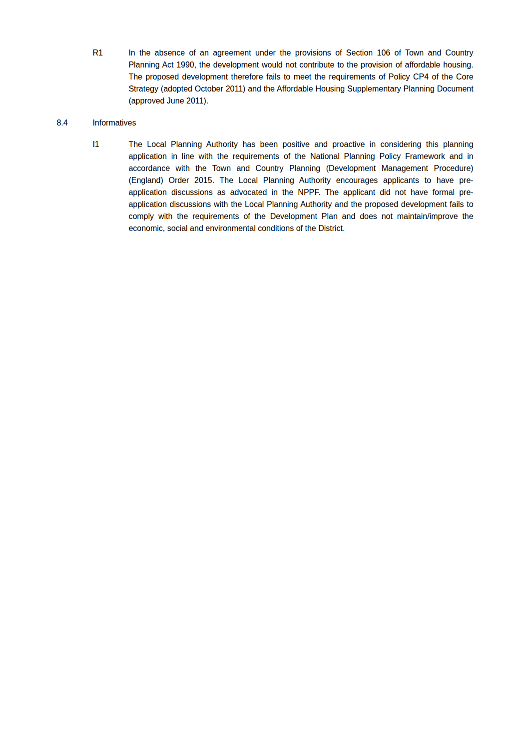R1
In the absence of an agreement under the provisions of Section 106 of Town and Country Planning Act 1990, the development would not contribute to the provision of affordable housing. The proposed development therefore fails to meet the requirements of Policy CP4 of the Core Strategy (adopted October 2011) and the Affordable Housing Supplementary Planning Document (approved June 2011).
8.4
Informatives
I1
The Local Planning Authority has been positive and proactive in considering this planning application in line with the requirements of the National Planning Policy Framework and in accordance with the Town and Country Planning (Development Management Procedure) (England) Order 2015. The Local Planning Authority encourages applicants to have pre-application discussions as advocated in the NPPF. The applicant did not have formal pre-application discussions with the Local Planning Authority and the proposed development fails to comply with the requirements of the Development Plan and does not maintain/improve the economic, social and environmental conditions of the District.